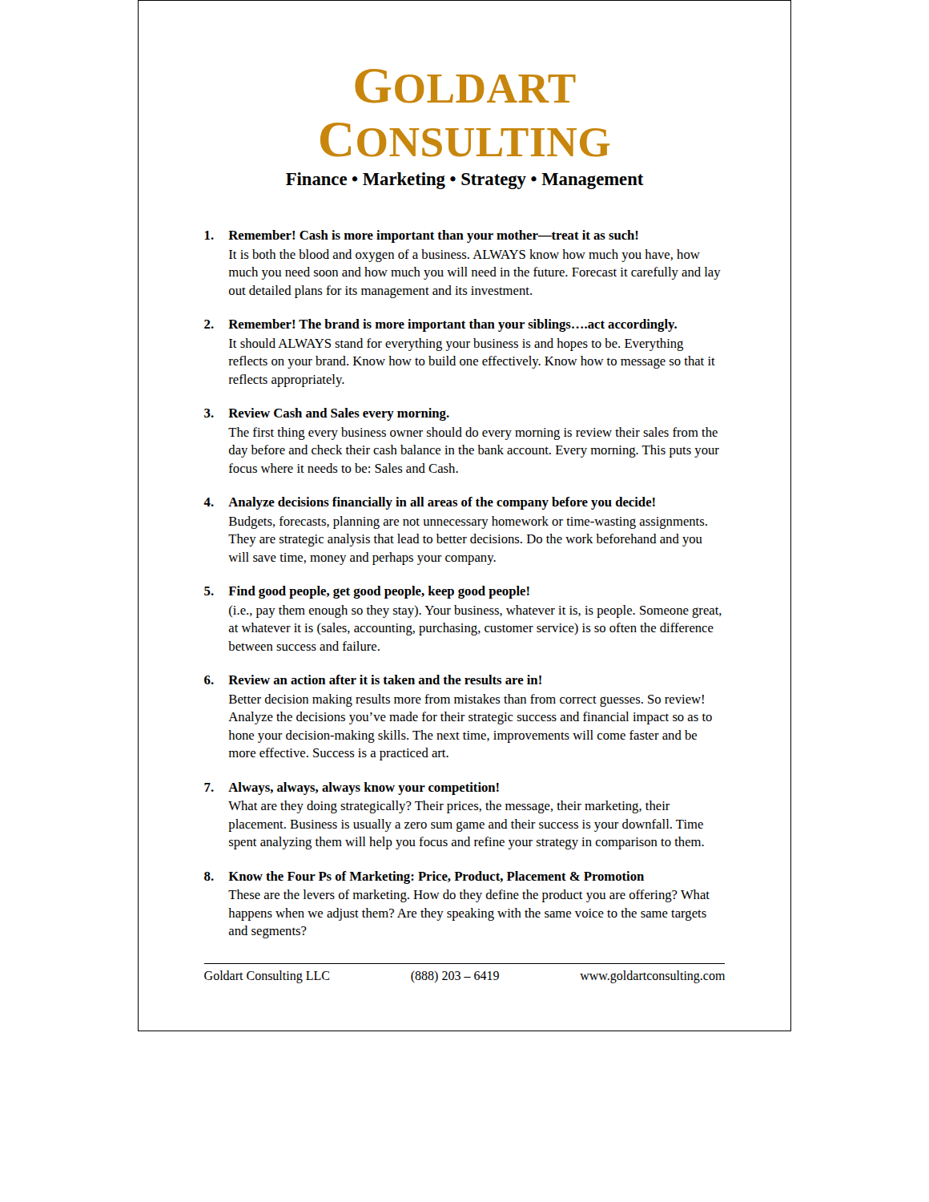Goldart Consulting
Finance • Marketing • Strategy • Management
Remember! Cash is more important than your mother—treat it as such! It is both the blood and oxygen of a business. ALWAYS know how much you have, how much you need soon and how much you will need in the future. Forecast it carefully and lay out detailed plans for its management and its investment.
Remember! The brand is more important than your siblings….act accordingly. It should ALWAYS stand for everything your business is and hopes to be. Everything reflects on your brand. Know how to build one effectively. Know how to message so that it reflects appropriately.
Review Cash and Sales every morning. The first thing every business owner should do every morning is review their sales from the day before and check their cash balance in the bank account. Every morning. This puts your focus where it needs to be: Sales and Cash.
Analyze decisions financially in all areas of the company before you decide! Budgets, forecasts, planning are not unnecessary homework or time-wasting assignments. They are strategic analysis that lead to better decisions. Do the work beforehand and you will save time, money and perhaps your company.
Find good people, get good people, keep good people! (i.e., pay them enough so they stay). Your business, whatever it is, is people. Someone great, at whatever it is (sales, accounting, purchasing, customer service) is so often the difference between success and failure.
Review an action after it is taken and the results are in! Better decision making results more from mistakes than from correct guesses. So review! Analyze the decisions you’ve made for their strategic success and financial impact so as to hone your decision-making skills. The next time, improvements will come faster and be more effective. Success is a practiced art.
Always, always, always know your competition! What are they doing strategically? Their prices, the message, their marketing, their placement. Business is usually a zero sum game and their success is your downfall. Time spent analyzing them will help you focus and refine your strategy in comparison to them.
Know the Four Ps of Marketing: Price, Product, Placement & Promotion These are the levers of marketing. How do they define the product you are offering? What happens when we adjust them? Are they speaking with the same voice to the same targets and segments?
Goldart Consulting LLC (888) 203 – 6419 www.goldartconsulting.com